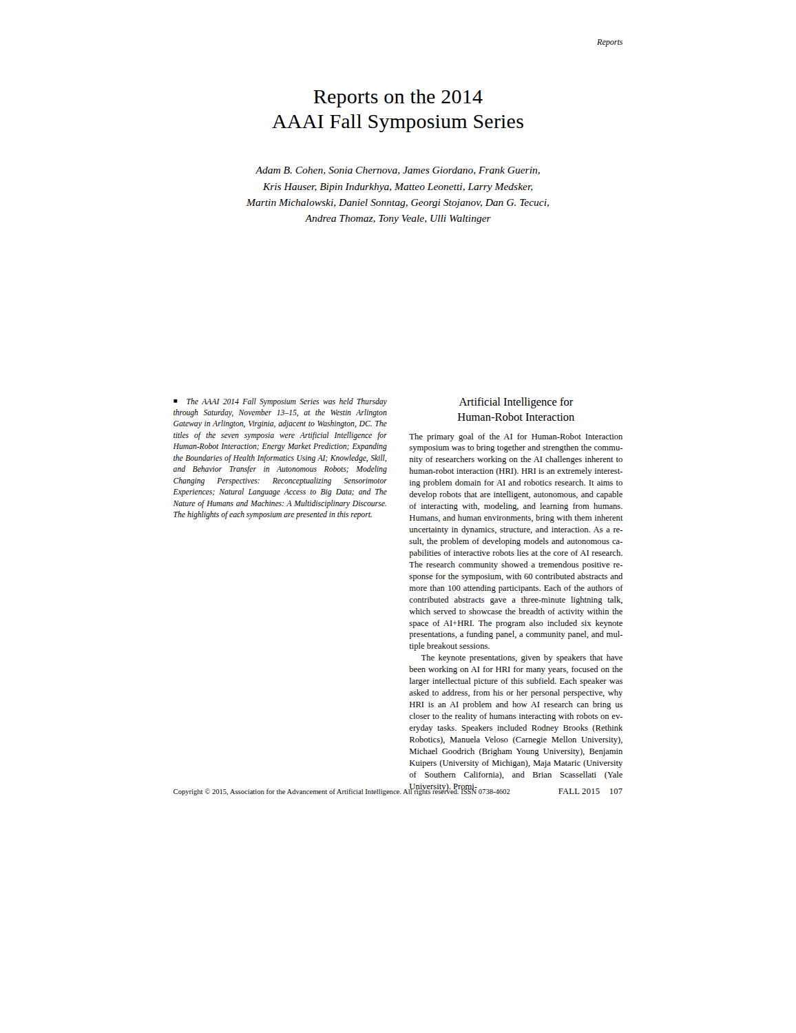Reports
Reports on the 2014
AAAI Fall Symposium Series
Adam B. Cohen, Sonia Chernova, James Giordano, Frank Guerin,
Kris Hauser, Bipin Indurkhya, Matteo Leonetti, Larry Medsker,
Martin Michalowski, Daniel Sonntag, Georgi Stojanov, Dan G. Tecuci,
Andrea Thomaz, Tony Veale, Ulli Waltinger
■ The AAAI 2014 Fall Symposium Series was held Thursday through Saturday, November 13–15, at the Westin Arlington Gateway in Arlington, Virginia, adjacent to Washington, DC. The titles of the seven symposia were Artificial Intelligence for Human-Robot Interaction; Energy Market Prediction; Expanding the Boundaries of Health Informatics Using AI; Knowledge, Skill, and Behavior Transfer in Autonomous Robots; Modeling Changing Perspectives: Reconceptualizing Sensorimotor Experiences; Natural Language Access to Big Data; and The Nature of Humans and Machines: A Multidisciplinary Discourse. The highlights of each symposium are presented in this report.
Artificial Intelligence for
Human-Robot Interaction
The primary goal of the AI for Human-Robot Interaction symposium was to bring together and strengthen the community of researchers working on the AI challenges inherent to human-robot interaction (HRI). HRI is an extremely interesting problem domain for AI and robotics research. It aims to develop robots that are intelligent, autonomous, and capable of interacting with, modeling, and learning from humans. Humans, and human environments, bring with them inherent uncertainty in dynamics, structure, and interaction. As a result, the problem of developing models and autonomous capabilities of interactive robots lies at the core of AI research. The research community showed a tremendous positive response for the symposium, with 60 contributed abstracts and more than 100 attending participants. Each of the authors of contributed abstracts gave a three-minute lightning talk, which served to showcase the breadth of activity within the space of AI+HRI. The program also included six keynote presentations, a funding panel, a community panel, and multiple breakout sessions.
The keynote presentations, given by speakers that have been working on AI for HRI for many years, focused on the larger intellectual picture of this subfield. Each speaker was asked to address, from his or her personal perspective, why HRI is an AI problem and how AI research can bring us closer to the reality of humans interacting with robots on everyday tasks. Speakers included Rodney Brooks (Rethink Robotics), Manuela Veloso (Carnegie Mellon University), Michael Goodrich (Brigham Young University), Benjamin Kuipers (University of Michigan), Maja Mataric (University of Southern California), and Brian Scassellati (Yale University). Promi-
Copyright © 2015, Association for the Advancement of Artificial Intelligence. All rights reserved. ISSN 0738-4602
FALL 2015 107